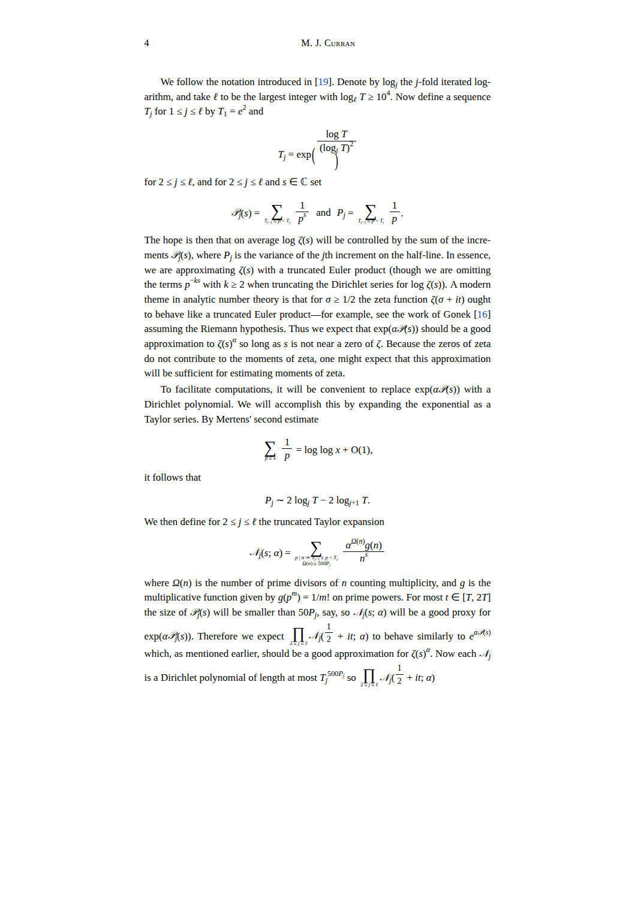4 M. J. Curran 4
We follow the notation introduced in [19]. Denote by logj the j-fold iterated logarithm, and take ℓ to be the largest integer with logℓ T ≥ 104. Now define a sequence Tj for 1 ≤ j ≤ ℓ by T1 = e2 and
Tj = exp(log T(logj T)2)
for 2 ≤ j ≤ ℓ, and for 2 ≤ j ≤ ℓ and s ∈ ℂ set
𝒫j(s) = ∑Tj−1 ≤ p < Tj 1 ps and Pj = ∑Tj−1 ≤ p < Tj 1 p.
The hope is then that on average log ζ(s) will be controlled by the sum of the increments 𝒫j(s), where Pj is the variance of the jth increment on the half-line. In essence, we are approximating ζ(s) with a truncated Euler product (though we are omitting the terms p−ks with k ≥ 2 when truncating the Dirichlet series for log ζ(s)). A modern theme in analytic number theory is that for σ ≥ 1/2 the zeta function ζ(σ + it) ought to behave like a truncated Euler product—for example, see the work of Gonek [16] assuming the Riemann hypothesis. Thus we expect that exp(α𝒫(s)) should be a good approximation to ζ(s)α so long as s is not near a zero of ζ. Because the zeros of zeta do not contribute to the moments of zeta, one might expect that this approximation will be sufficient for estimating moments of zeta.
To facilitate computations, it will be convenient to replace exp(α𝒫(s)) with a Dirichlet polynomial. We will accomplish this by expanding the exponential as a Taylor series. By Mertens' second estimate
∑p ≤ x 1 p = log log x + O(1),
it follows that
Pj ∼ 2 logj T − 2 logj+1 T.
We then define for 2 ≤ j ≤ ℓ the truncated Taylor expansion
𝒩j(s; α) = ∑p | n ⇒ Tj−1 ≤ p < Tj
Ω(n) ≤ 500Pj αΩ(n)g(n) ns
where Ω(n) is the number of prime divisors of n counting multiplicity, and g is the multiplicative function given by g(pm) = 1/m! on prime powers. For most t ∈ [T, 2T] the size of 𝒫j(s) will be smaller than 50Pj, say, so 𝒩j(s; α) will be a good proxy for exp(α𝒫j(s)). Therefore we expect ∏2 ≤ j ≤ ℓ 𝒩j(12 + it; α) to behave similarly to eα𝒫(s) which, as mentioned earlier, should be a good approximation for ζ(s)α. Now each 𝒩j is a Dirichlet polynomial of length at most Tj500Pj so ∏2 ≤ j ≤ ℓ 𝒩j(12 + it; α)